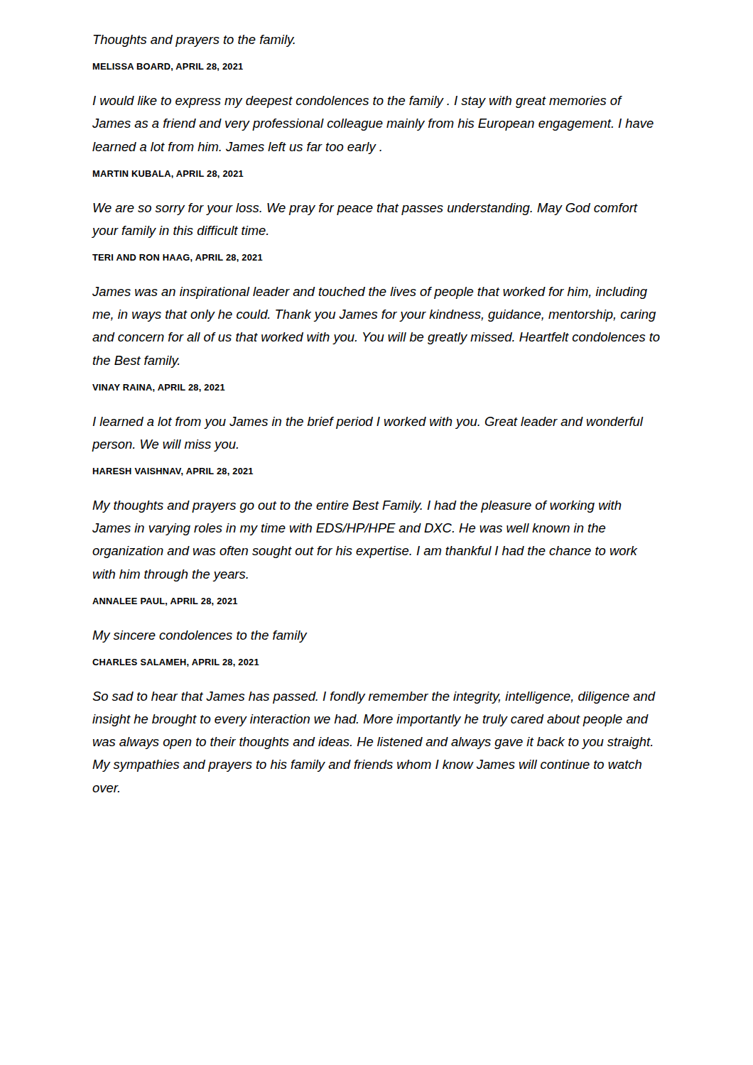Thoughts and prayers to the family.
MELISSA BOARD, APRIL 28, 2021
I would like to express my deepest condolences to the family . I stay with great memories of James as a friend and very professional colleague mainly from his European engagement. I have learned a lot from him. James left us far too early .
MARTIN KUBALA, APRIL 28, 2021
We are so sorry for your loss. We pray for peace that passes understanding. May God comfort your family in this difficult time.
TERI AND RON HAAG, APRIL 28, 2021
James was an inspirational leader and touched the lives of people that worked for him, including me, in ways that only he could. Thank you James for your kindness, guidance, mentorship, caring and concern for all of us that worked with you. You will be greatly missed. Heartfelt condolences to the Best family.
VINAY RAINA, APRIL 28, 2021
I learned a lot from you James in the brief period I worked with you. Great leader and wonderful person. We will miss you.
HARESH VAISHNAV, APRIL 28, 2021
My thoughts and prayers go out to the entire Best Family. I had the pleasure of working with James in varying roles in my time with EDS/HP/HPE and DXC. He was well known in the organization and was often sought out for his expertise. I am thankful I had the chance to work with him through the years.
ANNALEE PAUL, APRIL 28, 2021
My sincere condolences to the family
CHARLES SALAMEH, APRIL 28, 2021
So sad to hear that James has passed. I fondly remember the integrity, intelligence, diligence and insight he brought to every interaction we had. More importantly he truly cared about people and was always open to their thoughts and ideas. He listened and always gave it back to you straight. My sympathies and prayers to his family and friends whom I know James will continue to watch over.